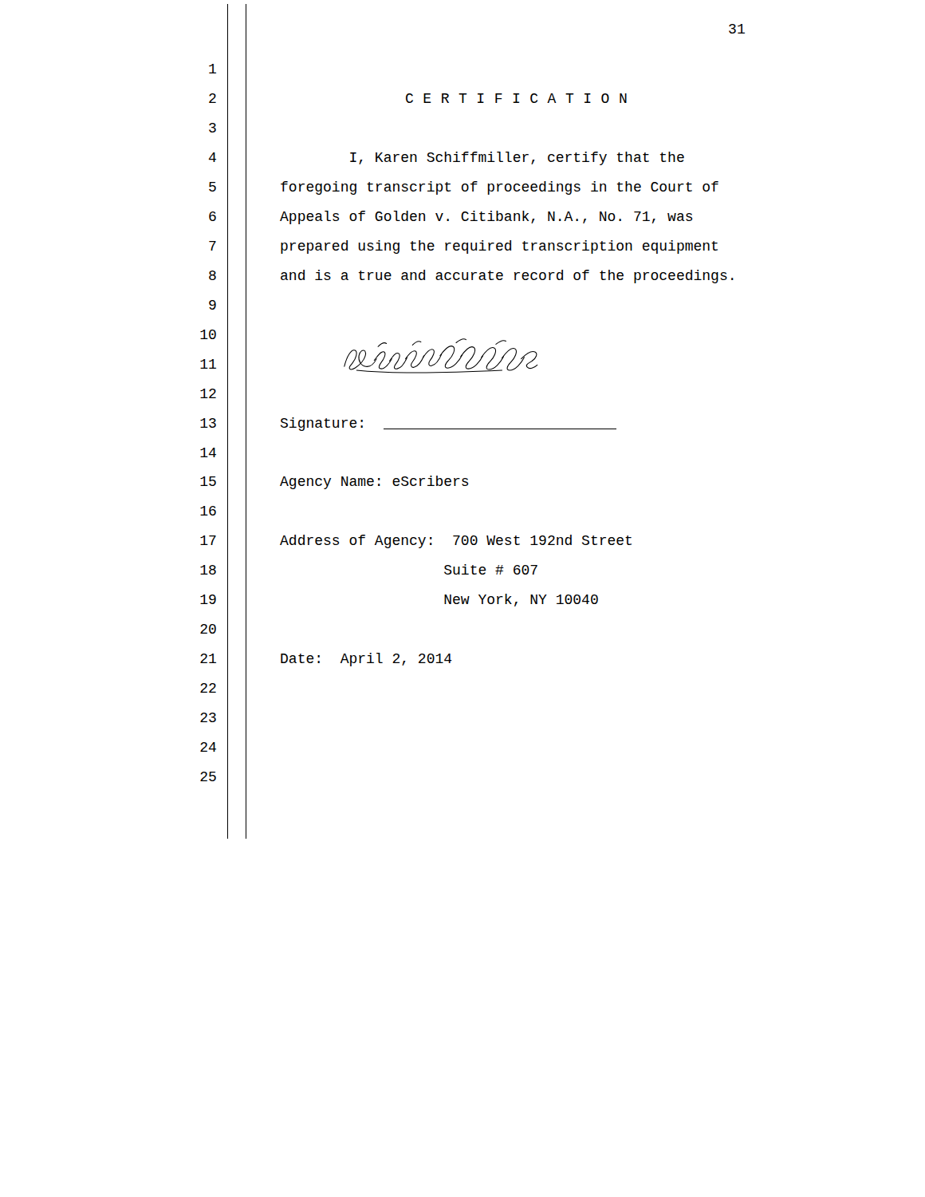31
1
2 C E R T I F I C A T I O N
3
4 I, Karen Schiffmiller, certify that the
5 foregoing transcript of proceedings in the Court of
6 Appeals of Golden v. Citibank, N.A., No. 71, was
7 prepared using the required transcription equipment
8 and is a true and accurate record of the proceedings.
9
10
11
12
13 Signature:
14
15 Agency Name: eScribers
16
17 Address of Agency: 700 West 192nd Street
18 Suite # 607
19 New York, NY 10040
20
21 Date: April 2, 2014
22
23
24
25